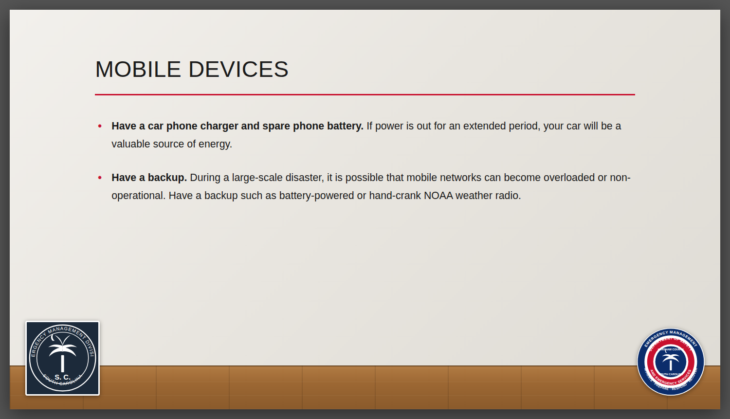Mobile Devices
Have a car phone charger and spare phone battery. If power is out for an extended period, your car will be a valuable source of energy.
Have a backup. During a large-scale disaster, it is possible that mobile networks can become overloaded or non-operational. Have a backup such as battery-powered or hand-crank NOAA weather radio.
EMERGENCY MANAGEMENT DIVISION SOUTH CAROLINA S. C.
EMERGENCY MANAGEMENT DEPARTMENT OF SAFETY AND EMERGENCY SERVICES MITIGATE · PREPARE · RESPOND · RECOVER KERSHAW COUNTY SOUTH CAROLINA 2011